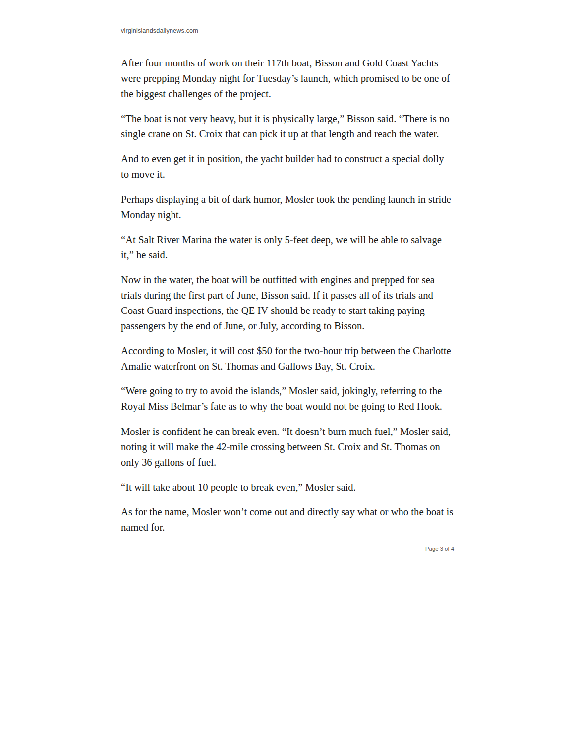virginislandsdailynews.com
After four months of work on their 117th boat, Bisson and Gold Coast Yachts were prepping Monday night for Tuesday’s launch, which promised to be one of the biggest challenges of the project.
“The boat is not very heavy, but it is physically large,” Bisson said. “There is no single crane on St. Croix that can pick it up at that length and reach the water.
And to even get it in position, the yacht builder had to construct a special dolly to move it.
Perhaps displaying a bit of dark humor, Mosler took the pending launch in stride Monday night.
“At Salt River Marina the water is only 5-feet deep, we will be able to salvage it,” he said.
Now in the water, the boat will be outfitted with engines and prepped for sea trials during the first part of June, Bisson said. If it passes all of its trials and Coast Guard inspections, the QE IV should be ready to start taking paying passengers by the end of June, or July, according to Bisson.
According to Mosler, it will cost $50 for the two-hour trip between the Charlotte Amalie waterfront on St. Thomas and Gallows Bay, St. Croix.
“Were going to try to avoid the islands,” Mosler said, jokingly, referring to the Royal Miss Belmar’s fate as to why the boat would not be going to Red Hook.
Mosler is confident he can break even. “It doesn’t burn much fuel,” Mosler said, noting it will make the 42-mile crossing between St. Croix and St. Thomas on only 36 gallons of fuel.
“It will take about 10 people to break even,” Mosler said.
As for the name, Mosler won’t come out and directly say what or who the boat is named for.
Page 3 of 4